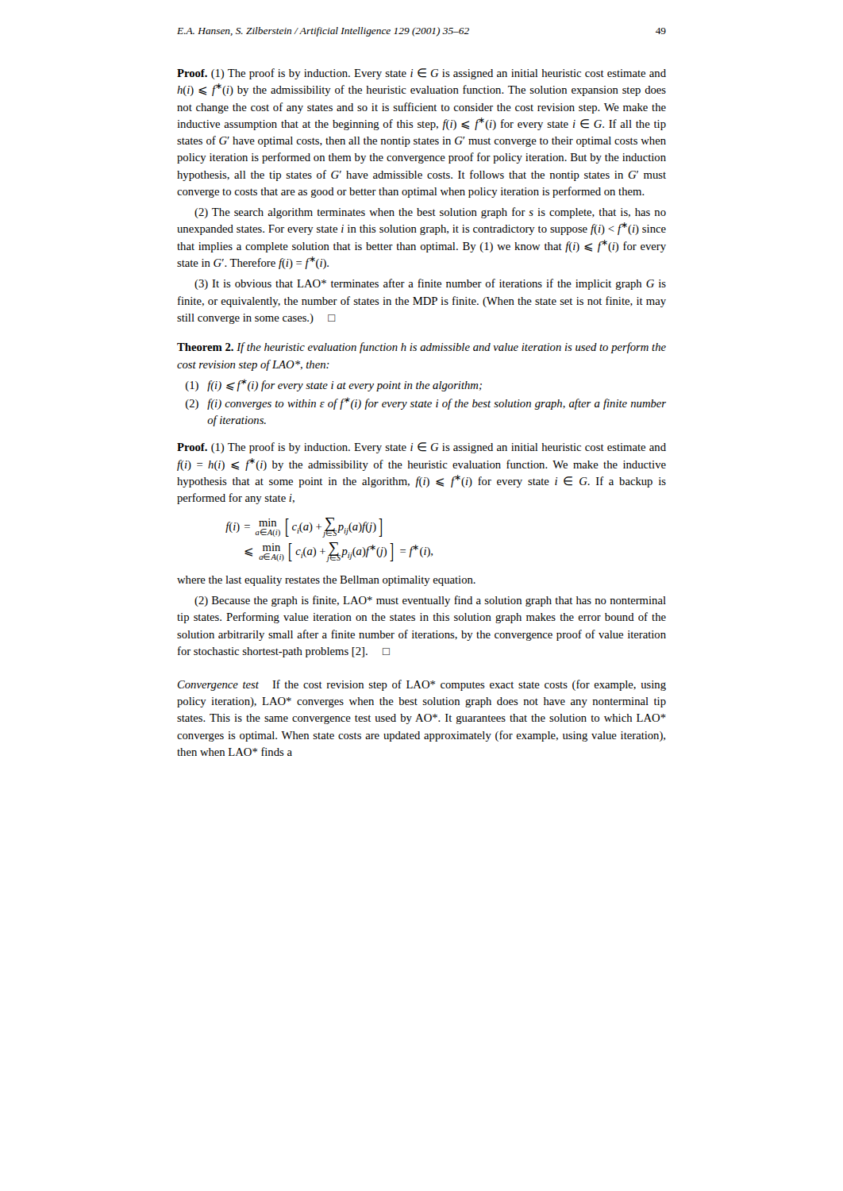E.A. Hansen, S. Zilberstein / Artificial Intelligence 129 (2001) 35–62 49
Proof. (1) The proof is by induction. Every state i ∈ G is assigned an initial heuristic cost estimate and h(i) ⩽ f∗(i) by the admissibility of the heuristic evaluation function. The solution expansion step does not change the cost of any states and so it is sufficient to consider the cost revision step. We make the inductive assumption that at the beginning of this step, f(i) ⩽ f∗(i) for every state i ∈ G. If all the tip states of G′ have optimal costs, then all the nontip states in G′ must converge to their optimal costs when policy iteration is performed on them by the convergence proof for policy iteration. But by the induction hypothesis, all the tip states of G′ have admissible costs. It follows that the nontip states in G′ must converge to costs that are as good or better than optimal when policy iteration is performed on them.
(2) The search algorithm terminates when the best solution graph for s is complete, that is, has no unexpanded states. For every state i in this solution graph, it is contradictory to suppose f(i) < f∗(i) since that implies a complete solution that is better than optimal. By (1) we know that f(i) ⩽ f∗(i) for every state in G′. Therefore f(i) = f∗(i).
(3) It is obvious that LAO* terminates after a finite number of iterations if the implicit graph G is finite, or equivalently, the number of states in the MDP is finite. (When the state set is not finite, it may still converge in some cases.) □
Theorem 2. If the heuristic evaluation function h is admissible and value iteration is used to perform the cost revision step of LAO*, then:
f(i) ⩽ f∗(i) for every state i at every point in the algorithm;
f(i) converges to within ε of f∗(i) for every state i of the best solution graph, after a finite number of iterations.
Proof. (1) The proof is by induction. Every state i ∈ G is assigned an initial heuristic cost estimate and f(i) = h(i) ⩽ f∗(i) by the admissibility of the heuristic evaluation function. We make the inductive hypothesis that at some point in the algorithm, f(i) ⩽ f∗(i) for every state i ∈ G. If a backup is performed for any state i,
f(i) = min a∈A(i) [ ci(a) + ∑j∈S pij(a)f(j) ]
⩽ min a∈A(i) [ ci(a) + ∑j∈S pij(a)f∗(j) ] = f∗(i),
where the last equality restates the Bellman optimality equation.
(2) Because the graph is finite, LAO* must eventually find a solution graph that has no nonterminal tip states. Performing value iteration on the states in this solution graph makes the error bound of the solution arbitrarily small after a finite number of iterations, by the convergence proof of value iteration for stochastic shortest-path problems [2]. □
Convergence test If the cost revision step of LAO* computes exact state costs (for example, using policy iteration), LAO* converges when the best solution graph does not have any nonterminal tip states. This is the same convergence test used by AO*. It guarantees that the solution to which LAO* converges is optimal. When state costs are updated approximately (for example, using value iteration), then when LAO* finds a